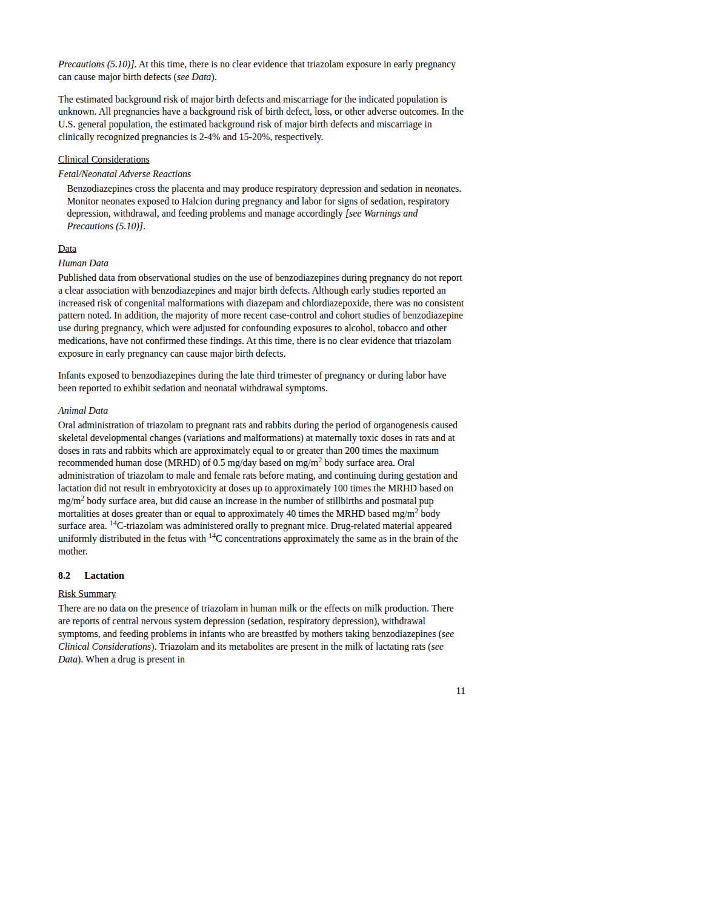Precautions (5.10)]. At this time, there is no clear evidence that triazolam exposure in early pregnancy can cause major birth defects (see Data).
The estimated background risk of major birth defects and miscarriage for the indicated population is unknown. All pregnancies have a background risk of birth defect, loss, or other adverse outcomes. In the U.S. general population, the estimated background risk of major birth defects and miscarriage in clinically recognized pregnancies is 2-4% and 15-20%, respectively.
Clinical Considerations
Fetal/Neonatal Adverse Reactions
Benzodiazepines cross the placenta and may produce respiratory depression and sedation in neonates. Monitor neonates exposed to Halcion during pregnancy and labor for signs of sedation, respiratory depression, withdrawal, and feeding problems and manage accordingly [see Warnings and Precautions (5.10)].
Data
Human Data
Published data from observational studies on the use of benzodiazepines during pregnancy do not report a clear association with benzodiazepines and major birth defects. Although early studies reported an increased risk of congenital malformations with diazepam and chlordiazepoxide, there was no consistent pattern noted. In addition, the majority of more recent case-control and cohort studies of benzodiazepine use during pregnancy, which were adjusted for confounding exposures to alcohol, tobacco and other medications, have not confirmed these findings. At this time, there is no clear evidence that triazolam exposure in early pregnancy can cause major birth defects.
Infants exposed to benzodiazepines during the late third trimester of pregnancy or during labor have been reported to exhibit sedation and neonatal withdrawal symptoms.
Animal Data
Oral administration of triazolam to pregnant rats and rabbits during the period of organogenesis caused skeletal developmental changes (variations and malformations) at maternally toxic doses in rats and at doses in rats and rabbits which are approximately equal to or greater than 200 times the maximum recommended human dose (MRHD) of 0.5 mg/day based on mg/m2 body surface area. Oral administration of triazolam to male and female rats before mating, and continuing during gestation and lactation did not result in embryotoxicity at doses up to approximately 100 times the MRHD based on mg/m2 body surface area, but did cause an increase in the number of stillbirths and postnatal pup mortalities at doses greater than or equal to approximately 40 times the MRHD based mg/m2 body surface area. 14C-triazolam was administered orally to pregnant mice. Drug-related material appeared uniformly distributed in the fetus with 14C concentrations approximately the same as in the brain of the mother.
8.2 Lactation
Risk Summary
There are no data on the presence of triazolam in human milk or the effects on milk production. There are reports of central nervous system depression (sedation, respiratory depression), withdrawal symptoms, and feeding problems in infants who are breastfed by mothers taking benzodiazepines (see Clinical Considerations). Triazolam and its metabolites are present in the milk of lactating rats (see Data). When a drug is present in
11